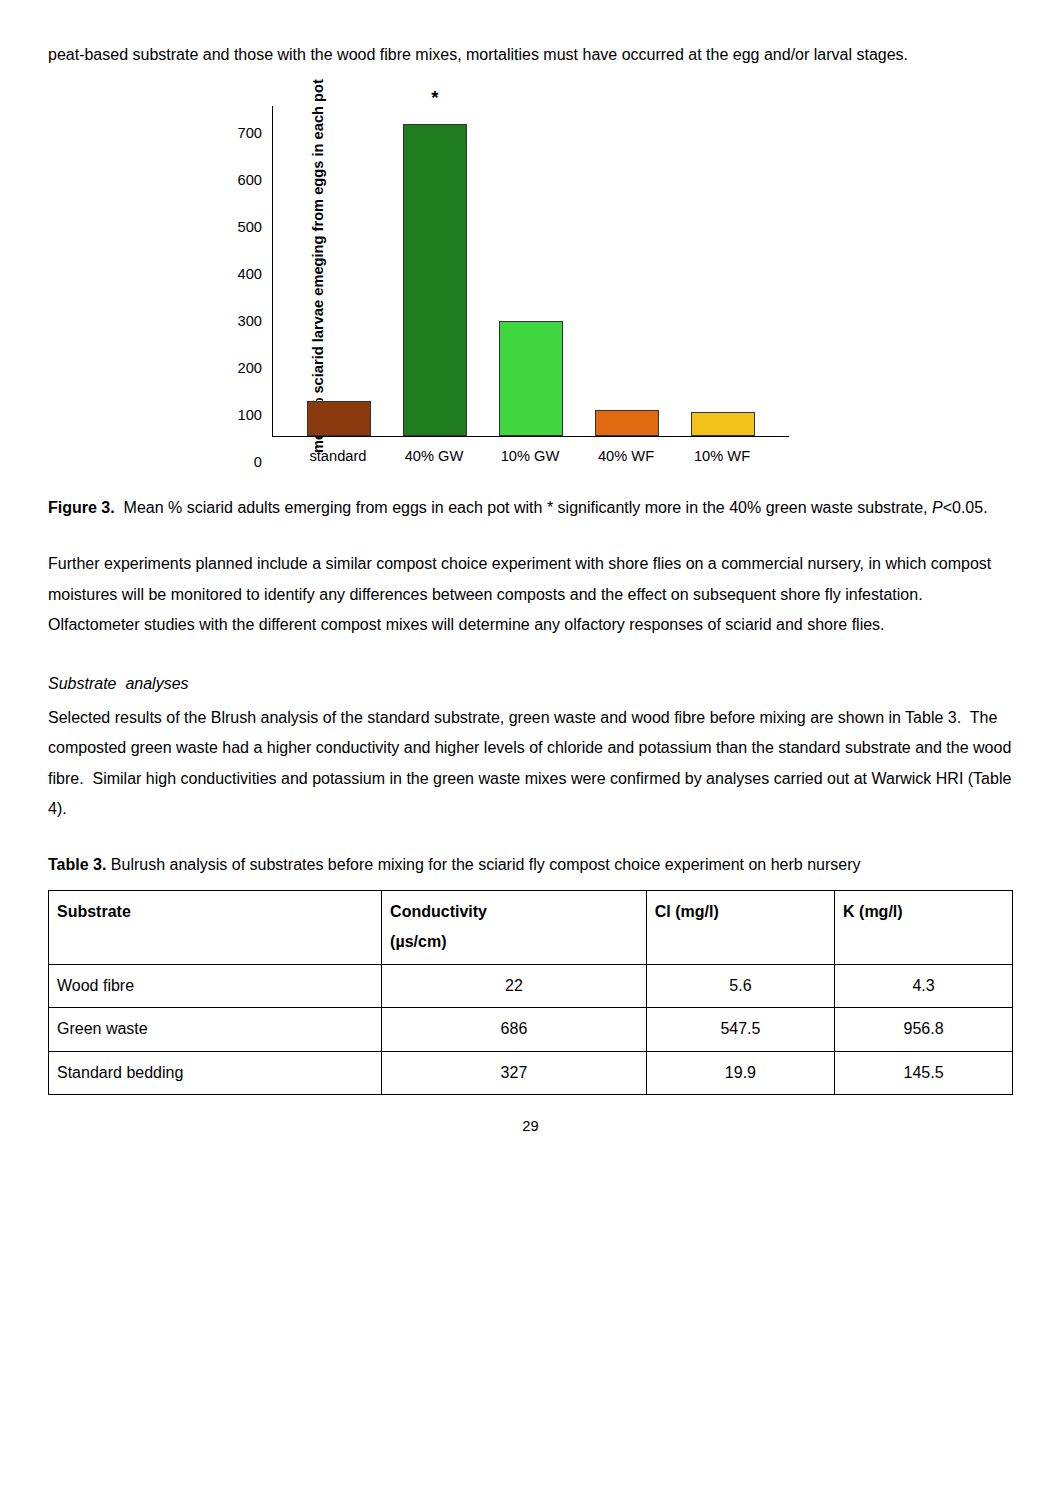peat-based substrate and those with the wood fibre mixes, mortalities must have occurred at the egg and/or larval stages.
mean % sciarid larvae emeging from eggs in each pot
700 600 500 400 300 200 100 0
*
standard
40% GW
10% GW
40% WF
10% WF
Figure 3. Mean % sciarid adults emerging from eggs in each pot with * significantly more in the 40% green waste substrate, P<0.05.
Further experiments planned include a similar compost choice experiment with shore flies on a commercial nursery, in which compost moistures will be monitored to identify any differences between composts and the effect on subsequent shore fly infestation. Olfactometer studies with the different compost mixes will determine any olfactory responses of sciarid and shore flies.
Substrate analyses
Selected results of the Blrush analysis of the standard substrate, green waste and wood fibre before mixing are shown in Table 3. The composted green waste had a higher conductivity and higher levels of chloride and potassium than the standard substrate and the wood fibre. Similar high conductivities and potassium in the green waste mixes were confirmed by analyses carried out at Warwick HRI (Table 4).
Table 3. Bulrush analysis of substrates before mixing for the sciarid fly compost choice experiment on herb nursery
| Substrate | Conductivity (µs/cm) | Cl (mg/l) | K (mg/l) |
| --- | --- | --- | --- |
| Wood fibre | 22 | 5.6 | 4.3 |
| Green waste | 686 | 547.5 | 956.8 |
| Standard bedding | 327 | 19.9 | 145.5 |
29